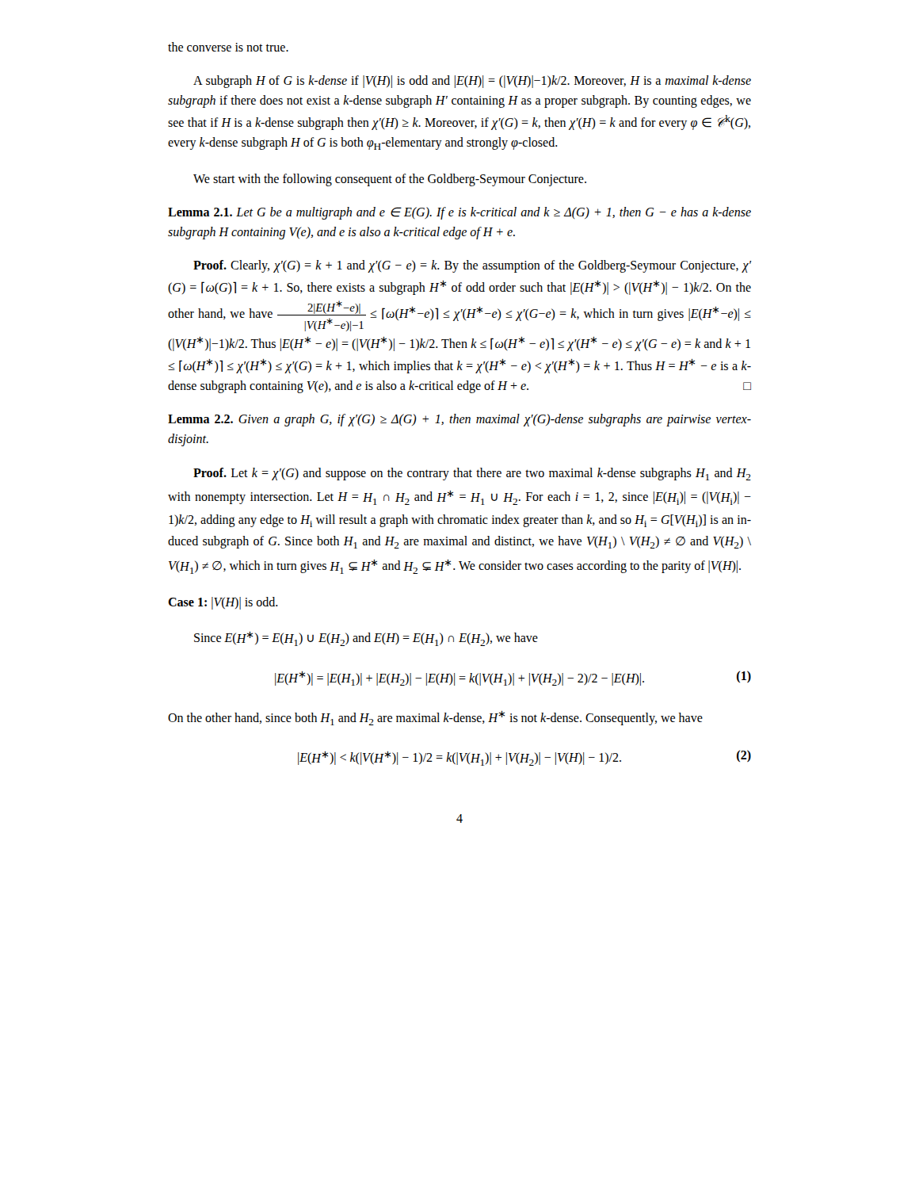the converse is not true.
A subgraph H of G is k-dense if |V(H)| is odd and |E(H)| = (|V(H)|−1)k/2. Moreover, H is a maximal k-dense subgraph if there does not exist a k-dense subgraph H′ containing H as a proper subgraph. By counting edges, we see that if H is a k-dense subgraph then χ′(H) ≥ k. Moreover, if χ′(G) = k, then χ′(H) = k and for every φ ∈ 𝒞k(G), every k-dense subgraph H of G is both φH-elementary and strongly φ-closed.
We start with the following consequent of the Goldberg-Seymour Conjecture.
Lemma 2.1. Let G be a multigraph and e ∈ E(G). If e is k-critical and k ≥ Δ(G) + 1, then G − e has a k-dense subgraph H containing V(e), and e is also a k-critical edge of H + e.
Proof. Clearly, χ′(G) = k + 1 and χ′(G − e) = k. By the assumption of the Goldberg-Seymour Conjecture, χ′(G) = ω(G) = k + 1. So, there exists a subgraph H∗ of odd order such that |E(H∗)| > (|V(H∗)| − 1)k/2. On the other hand, we have 2|E(H∗−e)||V(H∗−e)|−1 ≤ ω(H∗−e) ≤ χ′(H∗−e) ≤ χ′(G−e) = k, which in turn gives |E(H∗−e)| ≤ (|V(H∗)|−1)k/2. Thus |E(H∗ − e)| = (|V(H∗)| − 1)k/2. Then k ≤ ω(H∗ − e) ≤ χ′(H∗ − e) ≤ χ′(G − e) = k and k + 1 ≤ ω(H∗) ≤ χ′(H∗) ≤ χ′(G) = k + 1, which implies that k = χ′(H∗ − e) < χ′(H∗) = k + 1. Thus H = H∗ − e is a k-dense subgraph containing V(e), and e is also a k-critical edge of H + e. □
Lemma 2.2. Given a graph G, if χ′(G) ≥ Δ(G) + 1, then maximal χ′(G)-dense subgraphs are pairwise vertex-disjoint.
Proof. Let k = χ′(G) and suppose on the contrary that there are two maximal k-dense subgraphs H1 and H2 with nonempty intersection. Let H = H1 ∩ H2 and H∗ = H1 ∪ H2. For each i = 1, 2, since |E(Hi)| = (|V(Hi)| − 1)k/2, adding any edge to Hi will result a graph with chromatic index greater than k, and so Hi = G[V(Hi)] is an induced subgraph of G. Since both H1 and H2 are maximal and distinct, we have V(H1) \ V(H2) ≠ ∅ and V(H2) \ V(H1) ≠ ∅, which in turn gives H1 ⊊ H∗ and H2 ⊊ H∗. We consider two cases according to the parity of |V(H)|.
Case 1: |V(H)| is odd.
Since E(H∗) = E(H1) ∪ E(H2) and E(H) = E(H1) ∩ E(H2), we have
|E(H∗)| = |E(H1)| + |E(H2)| − |E(H)| = k(|V(H1)| + |V(H2)| − 2)/2 − |E(H)|. (1)
On the other hand, since both H1 and H2 are maximal k-dense, H∗ is not k-dense. Consequently, we have
|E(H∗)| < k(|V(H∗)| − 1)/2 = k(|V(H1)| + |V(H2)| − |V(H)| − 1)/2. (2)
4